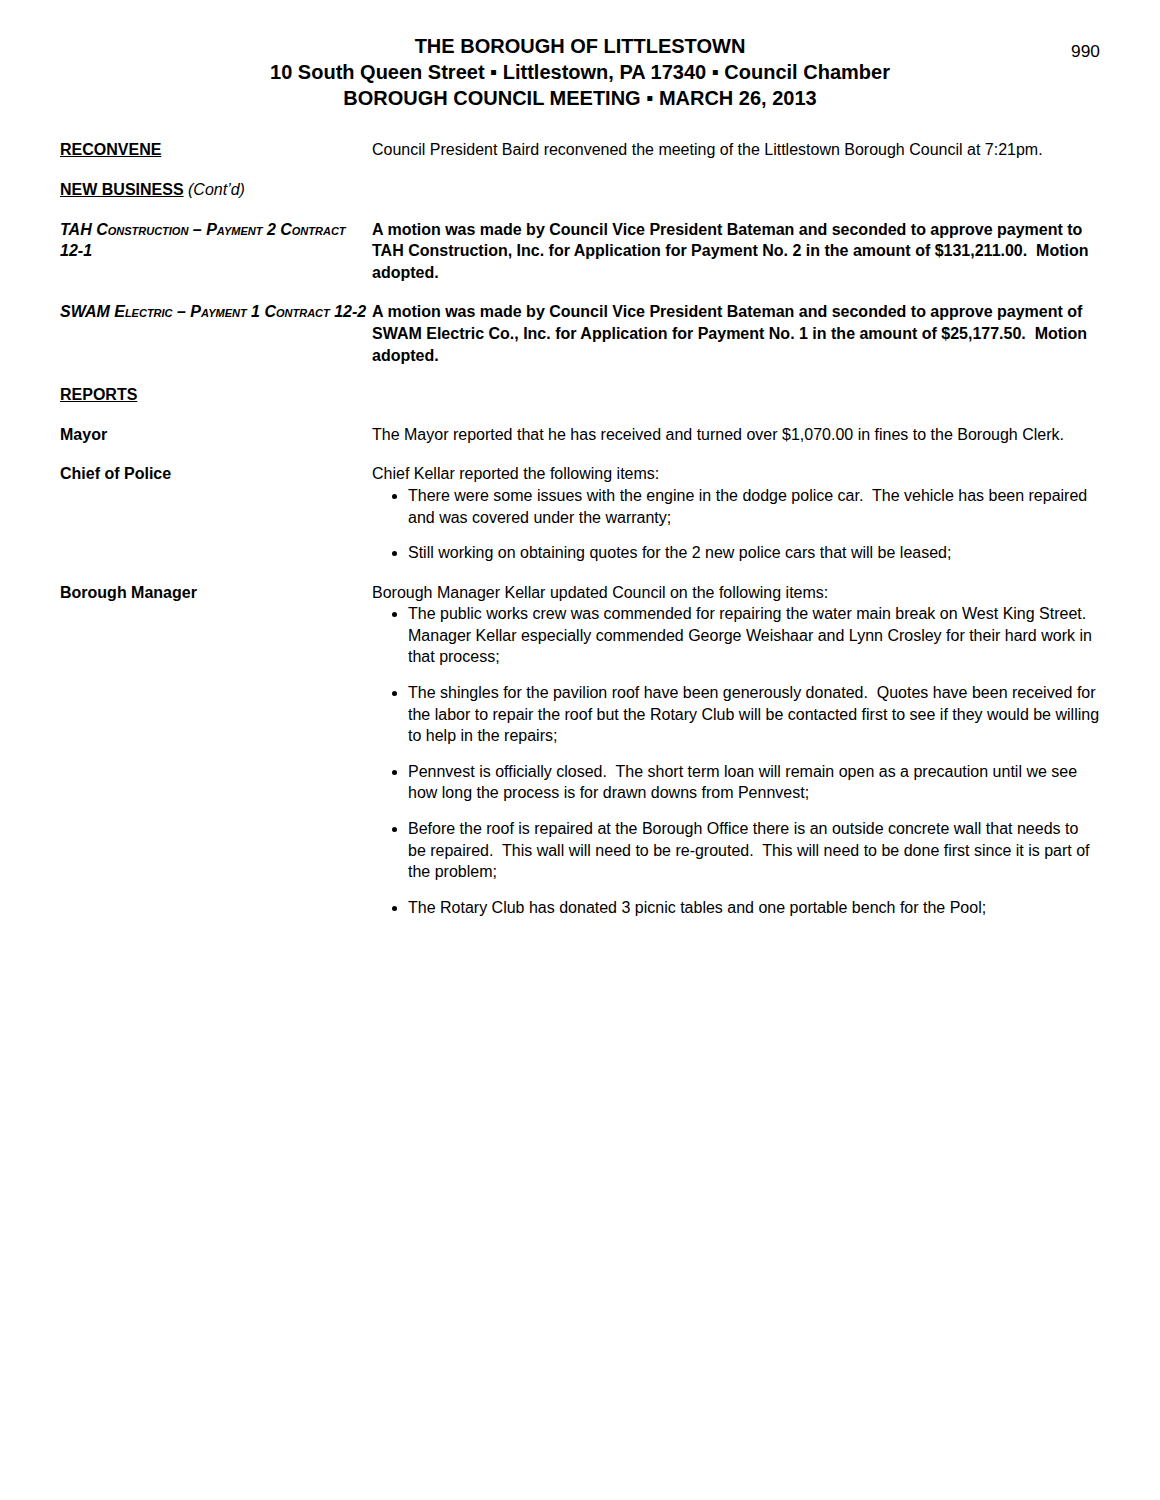990
THE BOROUGH OF LITTLESTOWN 10 South Queen Street ▪ Littlestown, PA 17340 ▪ Council Chamber BOROUGH COUNCIL MEETING ▪ MARCH 26, 2013
| RECONVENE | Council President Baird reconvened the meeting of the Littlestown Borough Council at 7:21pm. |
| NEW BUSINESS (Cont’d) | |
| TAH Construction – Payment 2 Contract 12-1 | A motion was made by Council Vice President Bateman and seconded to approve payment to TAH Construction, Inc. for Application for Payment No. 2 in the amount of $131,211.00. Motion adopted. |
| SWAM Electric – Payment 1 Contract 12-2 | A motion was made by Council Vice President Bateman and seconded to approve payment of SWAM Electric Co., Inc. for Application for Payment No. 1 in the amount of $25,177.50. Motion adopted. |
| REPORTS | |
| Mayor | The Mayor reported that he has received and turned over $1,070.00 in fines to the Borough Clerk. |
| Chief of Police | Chief Kellar reported the following items: There were some issues with the engine in the dodge police car. The vehicle has been repaired and was covered under the warranty; Still working on obtaining quotes for the 2 new police cars that will be leased; |
| Borough Manager | Borough Manager Kellar updated Council on the following items: The public works crew was commended for repairing the water main break on West King Street. Manager Kellar especially commended George Weishaar and Lynn Crosley for their hard work in that process; The shingles for the pavilion roof have been generously donated. Quotes have been received for the labor to repair the roof but the Rotary Club will be contacted first to see if they would be willing to help in the repairs; Pennvest is officially closed. The short term loan will remain open as a precaution until we see how long the process is for drawn downs from Pennvest; Before the roof is repaired at the Borough Office there is an outside concrete wall that needs to be repaired. This wall will need to be re-grouted. This will need to be done first since it is part of the problem; The Rotary Club has donated 3 picnic tables and one portable bench for the Pool; |